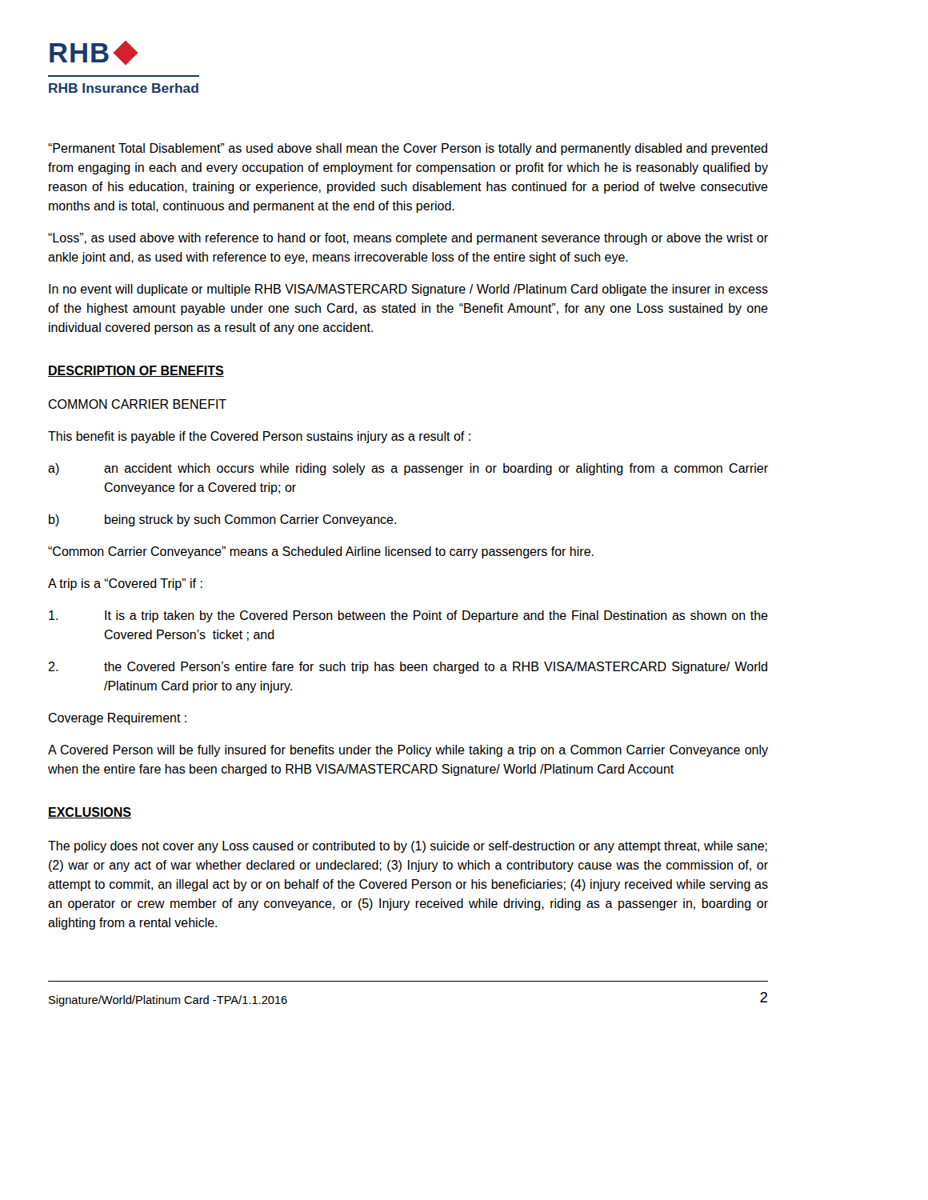RHB
RHB Insurance Berhad
“Permanent Total Disablement” as used above shall mean the Cover Person is totally and permanently disabled and prevented from engaging in each and every occupation of employment for compensation or profit for which he is reasonably qualified by reason of his education, training or experience, provided such disablement has continued for a period of twelve consecutive months and is total, continuous and permanent at the end of this period.
“Loss”, as used above with reference to hand or foot, means complete and permanent severance through or above the wrist or ankle joint and, as used with reference to eye, means irrecoverable loss of the entire sight of such eye.
In no event will duplicate or multiple RHB VISA/MASTERCARD Signature / World /Platinum Card obligate the insurer in excess of the highest amount payable under one such Card, as stated in the “Benefit Amount”, for any one Loss sustained by one individual covered person as a result of any one accident.
DESCRIPTION OF BENEFITS
COMMON CARRIER BENEFIT
This benefit is payable if the Covered Person sustains injury as a result of :
a)
an accident which occurs while riding solely as a passenger in or boarding or alighting from a common Carrier Conveyance for a Covered trip; or
b)
being struck by such Common Carrier Conveyance.
“Common Carrier Conveyance” means a Scheduled Airline licensed to carry passengers for hire.
A trip is a “Covered Trip” if :
1.
It is a trip taken by the Covered Person between the Point of Departure and the Final Destination as shown on the Covered Person’s ticket ; and
2.
the Covered Person’s entire fare for such trip has been charged to a RHB VISA/MASTERCARD Signature/ World /Platinum Card prior to any injury.
Coverage Requirement :
A Covered Person will be fully insured for benefits under the Policy while taking a trip on a Common Carrier Conveyance only when the entire fare has been charged to RHB VISA/MASTERCARD Signature/ World /Platinum Card Account
EXCLUSIONS
The policy does not cover any Loss caused or contributed to by (1) suicide or self-destruction or any attempt threat, while sane; (2) war or any act of war whether declared or undeclared; (3) Injury to which a contributory cause was the commission of, or attempt to commit, an illegal act by or on behalf of the Covered Person or his beneficiaries; (4) injury received while serving as an operator or crew member of any conveyance, or (5) Injury received while driving, riding as a passenger in, boarding or alighting from a rental vehicle.
Signature/World/Platinum Card -TPA/1.1.2016 2